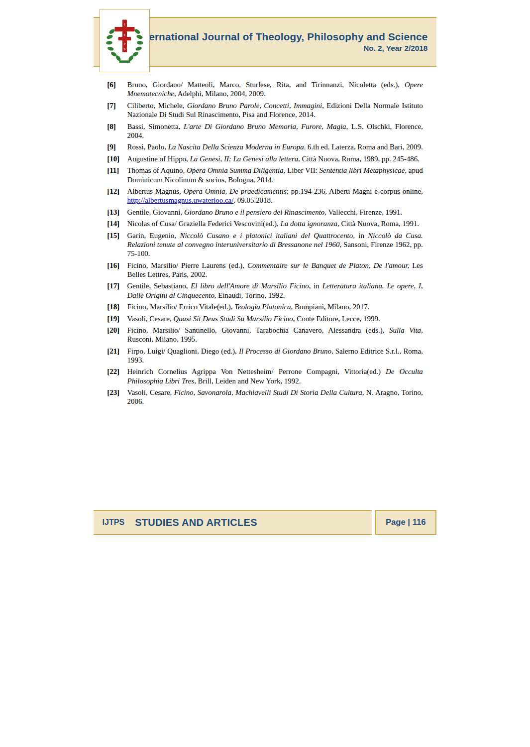I T P S
International Journal of Theology, Philosophy and Science
No. 2, Year 2/2018
[6] Bruno, Giordano/ Matteoli, Marco, Sturlese, Rita, and Tirinnanzi, Nicoletta (eds.), Opere Mnemotecniche, Adelphi, Milano, 2004, 2009.
[7] Ciliberto, Michele, Giordano Bruno Parole, Concetti, Immagini, Edizioni Della Normale Istituto Nazionale Di Studi Sul Rinascimento, Pisa and Florence, 2014.
[8] Bassi, Simonetta, L'arte Di Giordano Bruno Memoria, Furore, Magia, L.S. Olschki, Florence, 2004.
[9] Rossi, Paolo, La Nascita Della Scienza Moderna in Europa. 6.th ed. Laterza, Roma and Bari, 2009.
[10] Augustine of Hippo, La Genesi, II: La Genesi alla lettera, Città Nuova, Roma, 1989, pp. 245-486.
[11] Thomas of Aquino, Opera Omnia Summa Diligentia, Liber VII: Sententia libri Metaphysicae, apud Dominicum Nicolinum & socios, Bologna, 2014.
[12] Albertus Magnus, Opera Omnia, De praedicamentis; pp.194-236, Alberti Magni e-corpus online, http://albertusmagnus.uwaterloo.ca/, 09.05.2018.
[13] Gentile, Giovanni, Giordano Bruno e il pensiero del Rinascimento, Vallecchi, Firenze, 1991.
[14] Nicolas of Cusa/ Graziella Federici Vescovini(ed.), La dotta ignoranza, Città Nuova, Roma, 1991.
[15] Garin, Eugenio, Niccolò Cusano e i platonici italiani del Quattrocento, in Niccolò da Cusa. Relazioni tenute al convegno interuniversitario di Bressanone nel 1960, Sansoni, Firenze 1962, pp. 75-100.
[16] Ficino, Marsilio/ Pierre Laurens (ed.), Commentaire sur le Banquet de Platon, De l'amour, Les Belles Lettres, Paris, 2002.
[17] Gentile, Sebastiano, El libro dell'Amore di Marsilio Ficino, in Letteratura italiana. Le opere, I, Dalle Origini al Cinquecento, Einaudi, Torino, 1992.
[18] Ficino, Marsilio/ Errico Vitale(ed.), Teologia Platonica, Bompiani, Milano, 2017.
[19] Vasoli, Cesare, Quasi Sit Deus Studi Su Marsilio Ficino, Conte Editore, Lecce, 1999.
[20] Ficino, Marsilio/ Santinello, Giovanni, Tarabochia Canavero, Alessandra (eds.), Sulla Vita, Rusconi, Milano, 1995.
[21] Firpo, Luigi/ Quaglioni, Diego (ed.), Il Processo di Giordano Bruno, Salerno Editrice S.r.l., Roma, 1993.
[22] Heinrich Cornelius Agrippa Von Nettesheim/ Perrone Compagni, Vittoria(ed.) De Occulta Philosophia Libri Tres, Brill, Leiden and New York, 1992.
[23] Vasoli, Cesare, Ficino, Savonarola, Machiavelli Studi Di Storia Della Cultura, N. Aragno, Torino, 2006.
IJTPS STUDIES AND ARTICLES
Page | 116